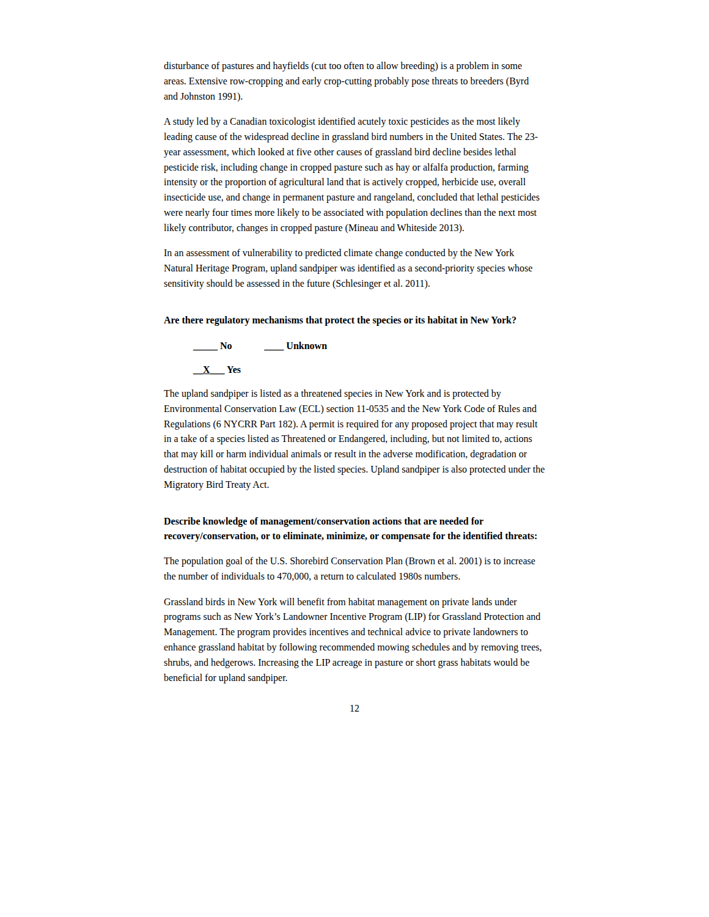disturbance of pastures and hayfields (cut too often to allow breeding) is a problem in some areas. Extensive row-cropping and early crop-cutting probably pose threats to breeders (Byrd and Johnston 1991).
A study led by a Canadian toxicologist identified acutely toxic pesticides as the most likely leading cause of the widespread decline in grassland bird numbers in the United States. The 23-year assessment, which looked at five other causes of grassland bird decline besides lethal pesticide risk, including change in cropped pasture such as hay or alfalfa production, farming intensity or the proportion of agricultural land that is actively cropped, herbicide use, overall insecticide use, and change in permanent pasture and rangeland, concluded that lethal pesticides were nearly four times more likely to be associated with population declines than the next most likely contributor, changes in cropped pasture (Mineau and Whiteside 2013).
In an assessment of vulnerability to predicted climate change conducted by the New York Natural Heritage Program, upland sandpiper was identified as a second-priority species whose sensitivity should be assessed in the future (Schlesinger et al. 2011).
Are there regulatory mechanisms that protect the species or its habitat in New York?
_____ No ____ Unknown
__X___ Yes
The upland sandpiper is listed as a threatened species in New York and is protected by Environmental Conservation Law (ECL) section 11-0535 and the New York Code of Rules and Regulations (6 NYCRR Part 182). A permit is required for any proposed project that may result in a take of a species listed as Threatened or Endangered, including, but not limited to, actions that may kill or harm individual animals or result in the adverse modification, degradation or destruction of habitat occupied by the listed species. Upland sandpiper is also protected under the Migratory Bird Treaty Act.
Describe knowledge of management/conservation actions that are needed for recovery/conservation, or to eliminate, minimize, or compensate for the identified threats:
The population goal of the U.S. Shorebird Conservation Plan (Brown et al. 2001) is to increase the number of individuals to 470,000, a return to calculated 1980s numbers.
Grassland birds in New York will benefit from habitat management on private lands under programs such as New York’s Landowner Incentive Program (LIP) for Grassland Protection and Management. The program provides incentives and technical advice to private landowners to enhance grassland habitat by following recommended mowing schedules and by removing trees, shrubs, and hedgerows. Increasing the LIP acreage in pasture or short grass habitats would be beneficial for upland sandpiper.
12